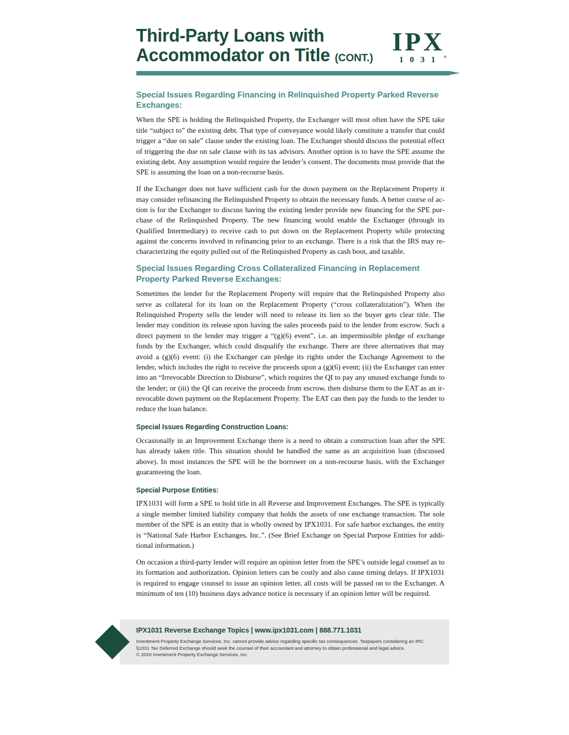Third-Party Loans with
Accommodator on Title (CONT.)
IPX
1031®
Special Issues Regarding Financing in Relinquished Property Parked Reverse Exchanges:
When the SPE is holding the Relinquished Property, the Exchanger will most often have the SPE take title “subject to” the existing debt. That type of conveyance would likely constitute a transfer that could trigger a “due on sale” clause under the existing loan. The Exchanger should discuss the potential effect of triggering the due on sale clause with its tax advisors. Another option is to have the SPE assume the existing debt. Any assumption would require the lender’s consent. The documents must provide that the SPE is assuming the loan on a non-recourse basis.
If the Exchanger does not have sufficient cash for the down payment on the Replacement Property it may consider refinancing the Relinquished Property to obtain the necessary funds. A better course of action is for the Exchanger to discuss having the existing lender provide new financing for the SPE purchase of the Relinquished Property. The new financing would enable the Exchanger (through its Qualified Intermediary) to receive cash to put down on the Replacement Property while protecting against the concerns involved in refinancing prior to an exchange. There is a risk that the IRS may re-characterizing the equity pulled out of the Relinquished Property as cash boot, and taxable.
Special Issues Regarding Cross Collateralized Financing in Replacement Property Parked Reverse Exchanges:
Sometimes the lender for the Replacement Property will require that the Relinquished Property also serve as collateral for its loan on the Replacement Property (“cross collateralization”). When the Relinquished Property sells the lender will need to release its lien so the buyer gets clear title. The lender may condition its release upon having the sales proceeds paid to the lender from escrow. Such a direct payment to the lender may trigger a “(g)(6) event”, i.e. an impermissible pledge of exchange funds by the Exchanger, which could disqualify the exchange. There are three alternatives that may avoid a (g)(6) event: (i) the Exchanger can pledge its rights under the Exchange Agreement to the lender, which includes the right to receive the proceeds upon a (g)(6) event; (ii) the Exchanger can enter into an “Irrevocable Direction to Disburse”, which requires the QI to pay any unused exchange funds to the lender; or (iii) the QI can receive the proceeds from escrow, then disburse them to the EAT as an irrevocable down payment on the Replacement Property. The EAT can then pay the funds to the lender to reduce the loan balance.
Special Issues Regarding Construction Loans:
Occasionally in an Improvement Exchange there is a need to obtain a construction loan after the SPE has already taken title. This situation should be handled the same as an acquisition loan (discussed above). In most instances the SPE will be the borrower on a non-recourse basis, with the Exchanger guaranteeing the loan.
Special Purpose Entities:
IPX1031 will form a SPE to hold title in all Reverse and Improvement Exchanges. The SPE is typically a single member limited liability company that holds the assets of one exchange transaction. The sole member of the SPE is an entity that is wholly owned by IPX1031. For safe harbor exchanges, the entity is “National Safe Harbor Exchanges, Inc.”. (See Brief Exchange on Special Purpose Entities for additional information.)
On occasion a third-party lender will require an opinion letter from the SPE’s outside legal counsel as to its formation and authorization. Opinion letters can be costly and also cause timing delays. If IPX1031 is required to engage counsel to issue an opinion letter, all costs will be passed on to the Exchanger. A minimum of ten (10) business days advance notice is necessary if an opinion letter will be required.
IPX1031 Reverse Exchange Topics | www.ipx1031.com | 888.771.1031
Investment Property Exchange Services, Inc. cannot provide advice regarding specific tax consequences. Taxpayers considering an IRC
§1031 Tax Deferred Exchange should seek the counsel of their accountant and attorney to obtain professional and legal advice.
© 2020 Investment Property Exchange Services, Inc.